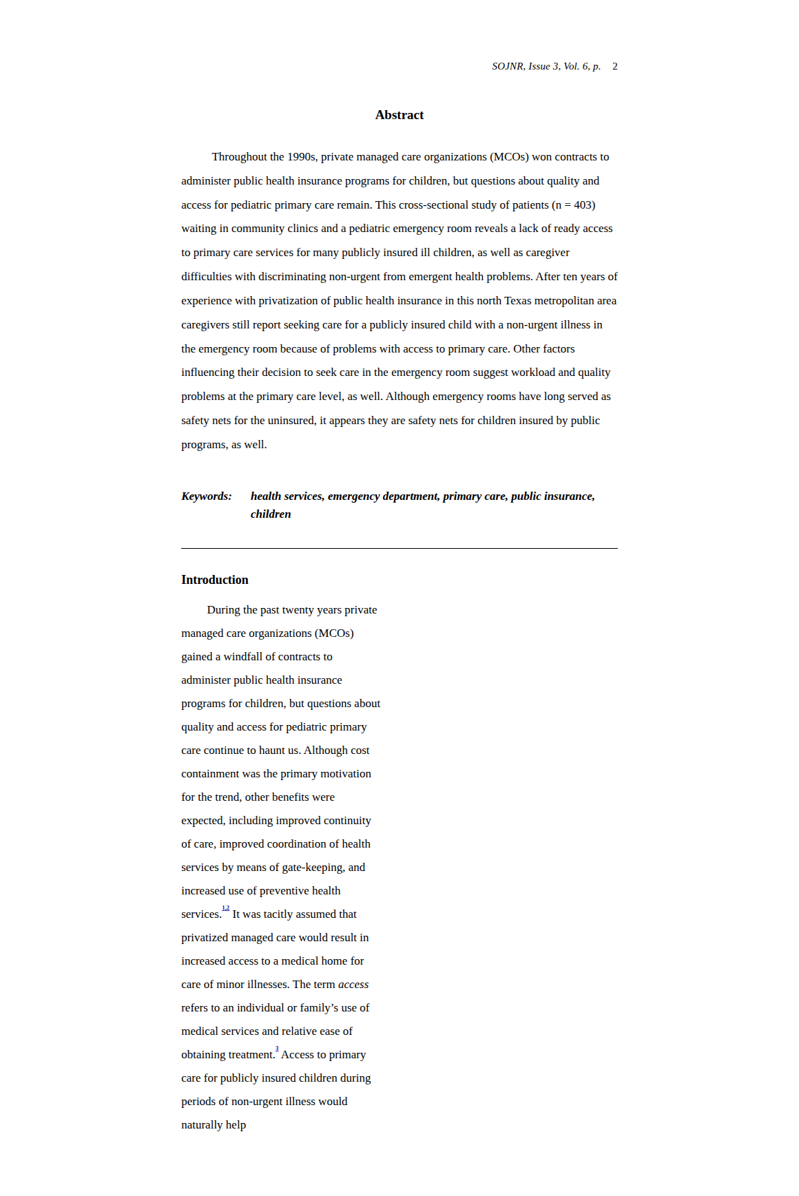SOJNR, Issue 3, Vol. 6, p.2
Abstract
Throughout the 1990s, private managed care organizations (MCOs) won contracts to administer public health insurance programs for children, but questions about quality and access for pediatric primary care remain. This cross-sectional study of patients (n = 403) waiting in community clinics and a pediatric emergency room reveals a lack of ready access to primary care services for many publicly insured ill children, as well as caregiver difficulties with discriminating non-urgent from emergent health problems. After ten years of experience with privatization of public health insurance in this north Texas metropolitan area caregivers still report seeking care for a publicly insured child with a non-urgent illness in the emergency room because of problems with access to primary care. Other factors influencing their decision to seek care in the emergency room suggest workload and quality problems at the primary care level, as well. Although emergency rooms have long served as safety nets for the uninsured, it appears they are safety nets for children insured by public programs, as well.
Keywords:
health services, emergency department, primary care, public insurance, children
Introduction
During the past twenty years private managed care organizations (MCOs) gained a windfall of contracts to administer public health insurance programs for children, but questions about quality and access for pediatric primary care continue to haunt us. Although cost containment was the primary motivation for the trend, other benefits were expected, including improved continuity of care, improved coordination of health services by means of gate-keeping, and increased use of preventive health services.1,2 It was tacitly assumed that privatized managed care would result in increased access to a medical home for care of minor illnesses. The term access refers to an individual or family’s use of medical services and relative ease of obtaining treatment.3 Access to primary care for publicly insured children during periods of non-urgent illness would naturally help